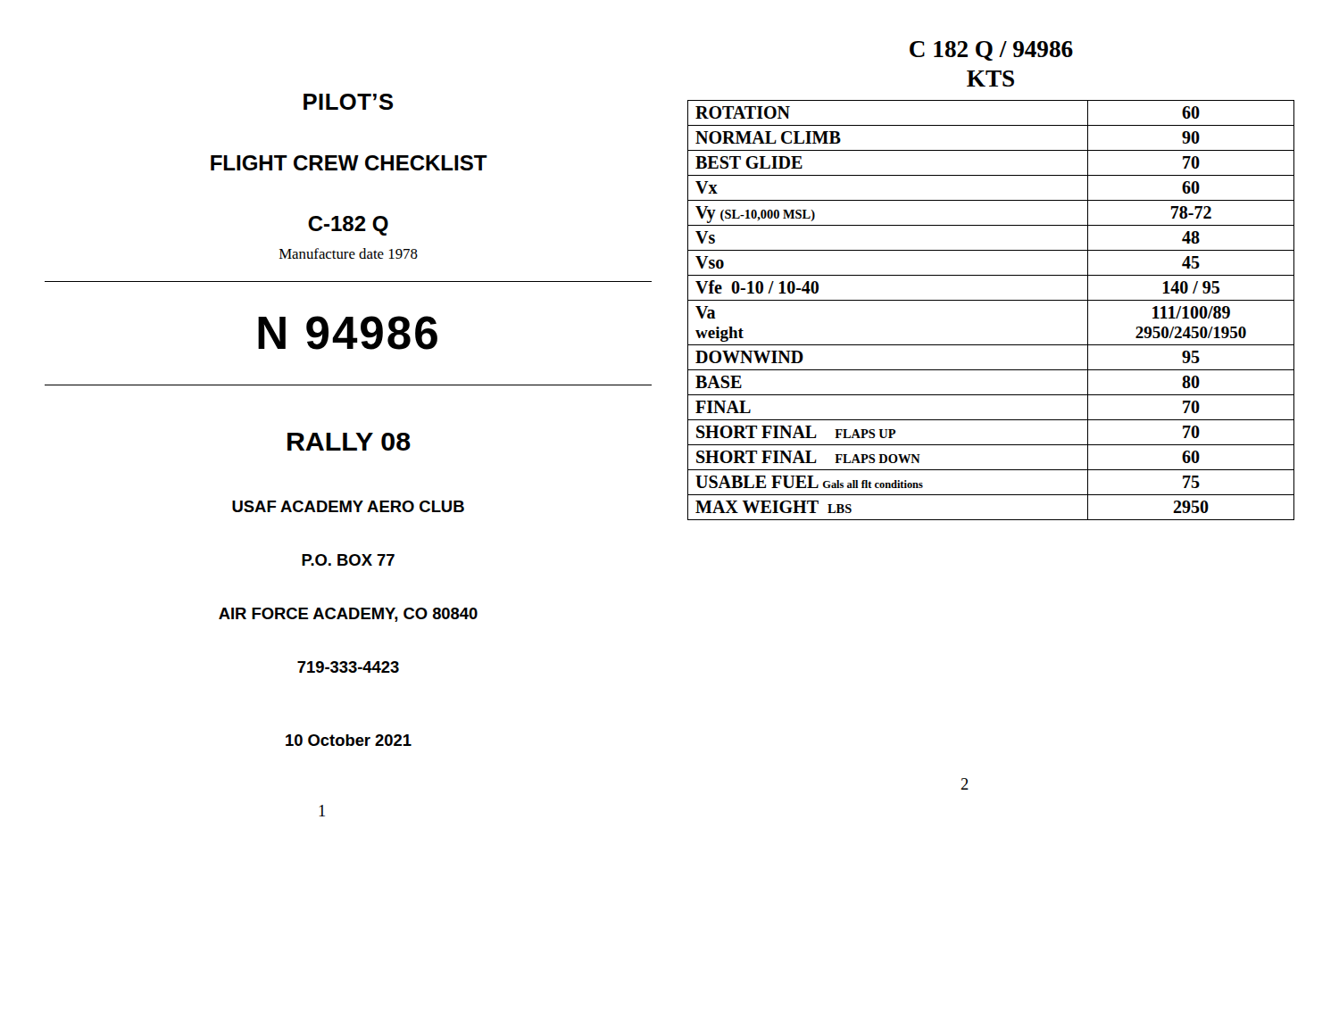PILOT’S
FLIGHT CREW CHECKLIST
C-182 Q
Manufacture date 1978
N 94986
RALLY 08
USAF ACADEMY AERO CLUB
P.O. BOX 77
AIR FORCE ACADEMY, CO 80840
719-333-4423
10 October 2021
1
C 182 Q / 94986 KTS
| ROTATION | 60 |
| NORMAL CLIMB | 90 |
| BEST GLIDE | 70 |
| Vx | 60 |
| Vy (SL-10,000 MSL) | 78-72 |
| Vs | 48 |
| Vso | 45 |
| Vfe 0-10 / 10-40 | 140 / 95 |
| Va weight | 111/100/89 2950/2450/1950 |
| DOWNWIND | 95 |
| BASE | 80 |
| FINAL | 70 |
| SHORT FINAL FLAPS UP | 70 |
| SHORT FINAL FLAPS DOWN | 60 |
| USABLE FUEL Gals all flt conditions | 75 |
| MAX WEIGHT LBS | 2950 |
2